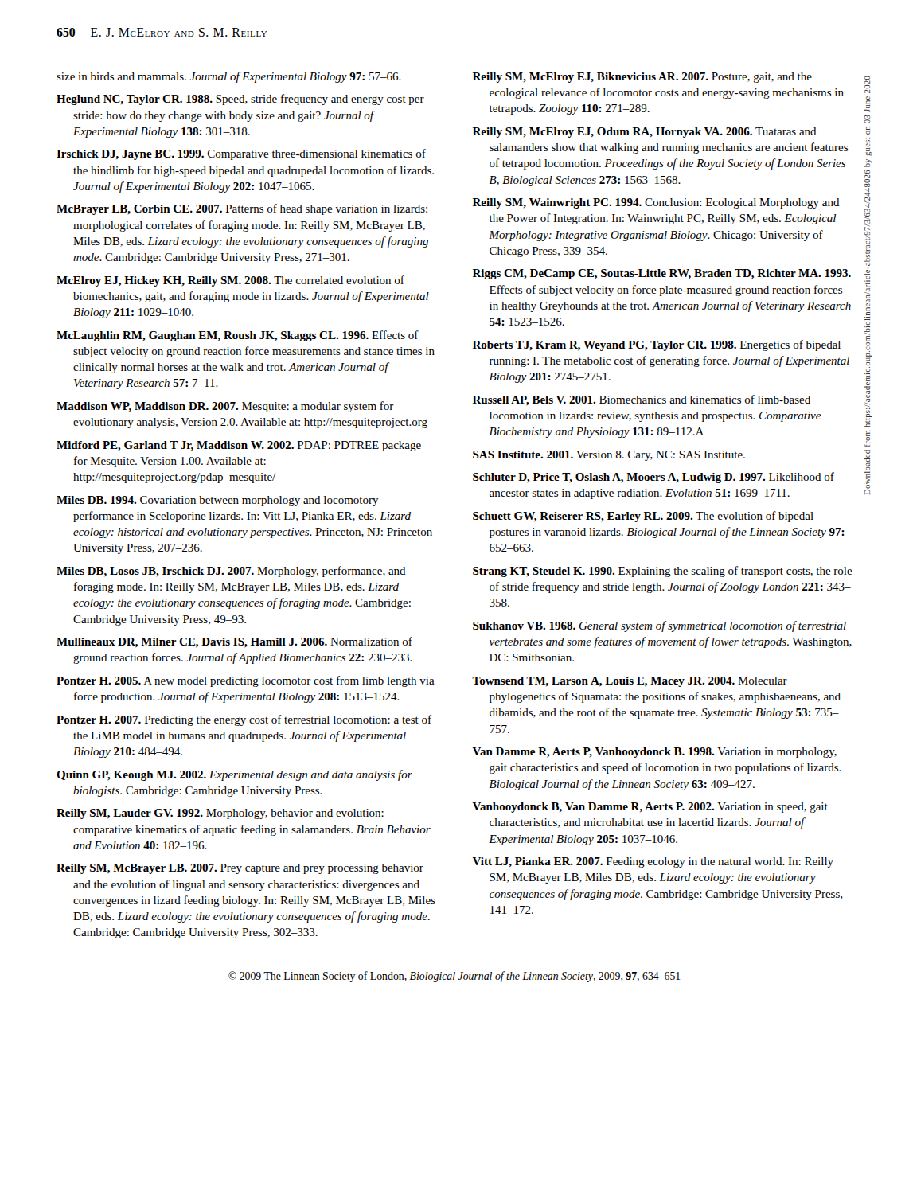650 E. J. McElroy and S. M. Reilly
Downloaded from https://academic.oup.com/biolinnean/article-abstract/97/3/634/2448026 by guest on 03 June 2020
size in birds and mammals. Journal of Experimental Biology 97: 57–66.
Heglund NC, Taylor CR. 1988. Speed, stride frequency and energy cost per stride: how do they change with body size and gait? Journal of Experimental Biology 138: 301–318.
Irschick DJ, Jayne BC. 1999. Comparative three-dimensional kinematics of the hindlimb for high-speed bipedal and quadrupedal locomotion of lizards. Journal of Experimental Biology 202: 1047–1065.
McBrayer LB, Corbin CE. 2007. Patterns of head shape variation in lizards: morphological correlates of foraging mode. In: Reilly SM, McBrayer LB, Miles DB, eds. Lizard ecology: the evolutionary consequences of foraging mode. Cambridge: Cambridge University Press, 271–301.
McElroy EJ, Hickey KH, Reilly SM. 2008. The correlated evolution of biomechanics, gait, and foraging mode in lizards. Journal of Experimental Biology 211: 1029–1040.
McLaughlin RM, Gaughan EM, Roush JK, Skaggs CL. 1996. Effects of subject velocity on ground reaction force measurements and stance times in clinically normal horses at the walk and trot. American Journal of Veterinary Research 57: 7–11.
Maddison WP, Maddison DR. 2007. Mesquite: a modular system for evolutionary analysis, Version 2.0. Available at: http://mesquiteproject.org
Midford PE, Garland T Jr, Maddison W. 2002. PDAP: PDTREE package for Mesquite. Version 1.00. Available at: http://mesquiteproject.org/pdap_mesquite/
Miles DB. 1994. Covariation between morphology and locomotory performance in Sceloporine lizards. In: Vitt LJ, Pianka ER, eds. Lizard ecology: historical and evolutionary perspectives. Princeton, NJ: Princeton University Press, 207–236.
Miles DB, Losos JB, Irschick DJ. 2007. Morphology, performance, and foraging mode. In: Reilly SM, McBrayer LB, Miles DB, eds. Lizard ecology: the evolutionary consequences of foraging mode. Cambridge: Cambridge University Press, 49–93.
Mullineaux DR, Milner CE, Davis IS, Hamill J. 2006. Normalization of ground reaction forces. Journal of Applied Biomechanics 22: 230–233.
Pontzer H. 2005. A new model predicting locomotor cost from limb length via force production. Journal of Experimental Biology 208: 1513–1524.
Pontzer H. 2007. Predicting the energy cost of terrestrial locomotion: a test of the LiMB model in humans and quadrupeds. Journal of Experimental Biology 210: 484–494.
Quinn GP, Keough MJ. 2002. Experimental design and data analysis for biologists. Cambridge: Cambridge University Press.
Reilly SM, Lauder GV. 1992. Morphology, behavior and evolution: comparative kinematics of aquatic feeding in salamanders. Brain Behavior and Evolution 40: 182–196.
Reilly SM, McBrayer LB. 2007. Prey capture and prey processing behavior and the evolution of lingual and sensory characteristics: divergences and convergences in lizard feeding biology. In: Reilly SM, McBrayer LB, Miles DB, eds. Lizard ecology: the evolutionary consequences of foraging mode. Cambridge: Cambridge University Press, 302–333.
Reilly SM, McElroy EJ, Biknevicius AR. 2007. Posture, gait, and the ecological relevance of locomotor costs and energy-saving mechanisms in tetrapods. Zoology 110: 271–289.
Reilly SM, McElroy EJ, Odum RA, Hornyak VA. 2006. Tuataras and salamanders show that walking and running mechanics are ancient features of tetrapod locomotion. Proceedings of the Royal Society of London Series B, Biological Sciences 273: 1563–1568.
Reilly SM, Wainwright PC. 1994. Conclusion: Ecological Morphology and the Power of Integration. In: Wainwright PC, Reilly SM, eds. Ecological Morphology: Integrative Organismal Biology. Chicago: University of Chicago Press, 339–354.
Riggs CM, DeCamp CE, Soutas-Little RW, Braden TD, Richter MA. 1993. Effects of subject velocity on force plate-measured ground reaction forces in healthy Greyhounds at the trot. American Journal of Veterinary Research 54: 1523–1526.
Roberts TJ, Kram R, Weyand PG, Taylor CR. 1998. Energetics of bipedal running: I. The metabolic cost of generating force. Journal of Experimental Biology 201: 2745–2751.
Russell AP, Bels V. 2001. Biomechanics and kinematics of limb-based locomotion in lizards: review, synthesis and prospectus. Comparative Biochemistry and Physiology 131: 89–112.A
SAS Institute. 2001. Version 8. Cary, NC: SAS Institute.
Schluter D, Price T, Oslash A, Mooers A, Ludwig D. 1997. Likelihood of ancestor states in adaptive radiation. Evolution 51: 1699–1711.
Schuett GW, Reiserer RS, Earley RL. 2009. The evolution of bipedal postures in varanoid lizards. Biological Journal of the Linnean Society 97: 652–663.
Strang KT, Steudel K. 1990. Explaining the scaling of transport costs, the role of stride frequency and stride length. Journal of Zoology London 221: 343–358.
Sukhanov VB. 1968. General system of symmetrical locomotion of terrestrial vertebrates and some features of movement of lower tetrapods. Washington, DC: Smithsonian.
Townsend TM, Larson A, Louis E, Macey JR. 2004. Molecular phylogenetics of Squamata: the positions of snakes, amphisbaeneans, and dibamids, and the root of the squamate tree. Systematic Biology 53: 735–757.
Van Damme R, Aerts P, Vanhooydonck B. 1998. Variation in morphology, gait characteristics and speed of locomotion in two populations of lizards. Biological Journal of the Linnean Society 63: 409–427.
Vanhooydonck B, Van Damme R, Aerts P. 2002. Variation in speed, gait characteristics, and microhabitat use in lacertid lizards. Journal of Experimental Biology 205: 1037–1046.
Vitt LJ, Pianka ER. 2007. Feeding ecology in the natural world. In: Reilly SM, McBrayer LB, Miles DB, eds. Lizard ecology: the evolutionary consequences of foraging mode. Cambridge: Cambridge University Press, 141–172.
© 2009 The Linnean Society of London, Biological Journal of the Linnean Society, 2009, 97, 634–651